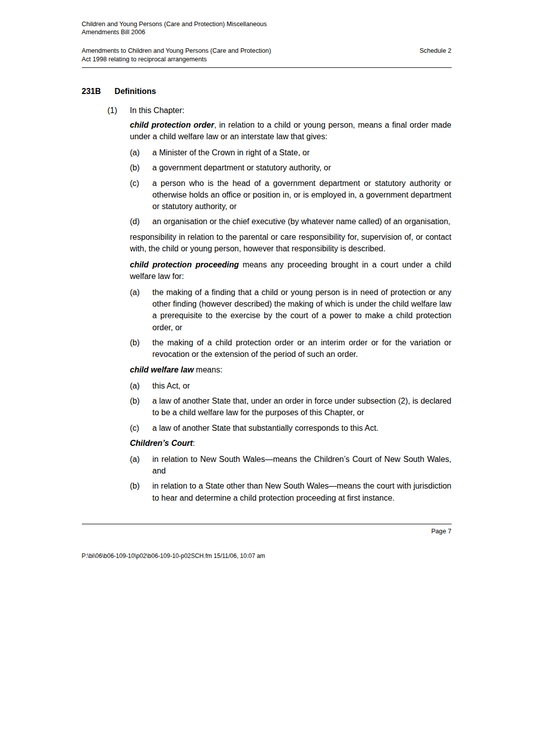Children and Young Persons (Care and Protection) Miscellaneous
Amendments Bill 2006
Amendments to Children and Young Persons (Care and Protection)
Act 1998 relating to reciprocal arrangements
Schedule 2
231B
Definitions
(1)
In this Chapter:
child protection order, in relation to a child or young person, means a final order made under a child welfare law or an interstate law that gives:
(a)
a Minister of the Crown in right of a State, or
(b)
a government department or statutory authority, or
(c)
a person who is the head of a government department or statutory authority or otherwise holds an office or position in, or is employed in, a government department or statutory authority, or
(d)
an organisation or the chief executive (by whatever name called) of an organisation,
responsibility in relation to the parental or care responsibility for, supervision of, or contact with, the child or young person, however that responsibility is described.
child protection proceeding means any proceeding brought in a court under a child welfare law for:
(a)
the making of a finding that a child or young person is in need of protection or any other finding (however described) the making of which is under the child welfare law a prerequisite to the exercise by the court of a power to make a child protection order, or
(b)
the making of a child protection order or an interim order or for the variation or revocation or the extension of the period of such an order.
child welfare law means:
(a)
this Act, or
(b)
a law of another State that, under an order in force under subsection (2), is declared to be a child welfare law for the purposes of this Chapter, or
(c)
a law of another State that substantially corresponds to this Act.
Children’s Court:
(a)
in relation to New South Wales—means the Children’s Court of New South Wales, and
(b)
in relation to a State other than New South Wales—means the court with jurisdiction to hear and determine a child protection proceeding at first instance.
Page 7
P:\bi\06\b06-109-10\p02\b06-109-10-p02SCH.fm 15/11/06, 10:07 am